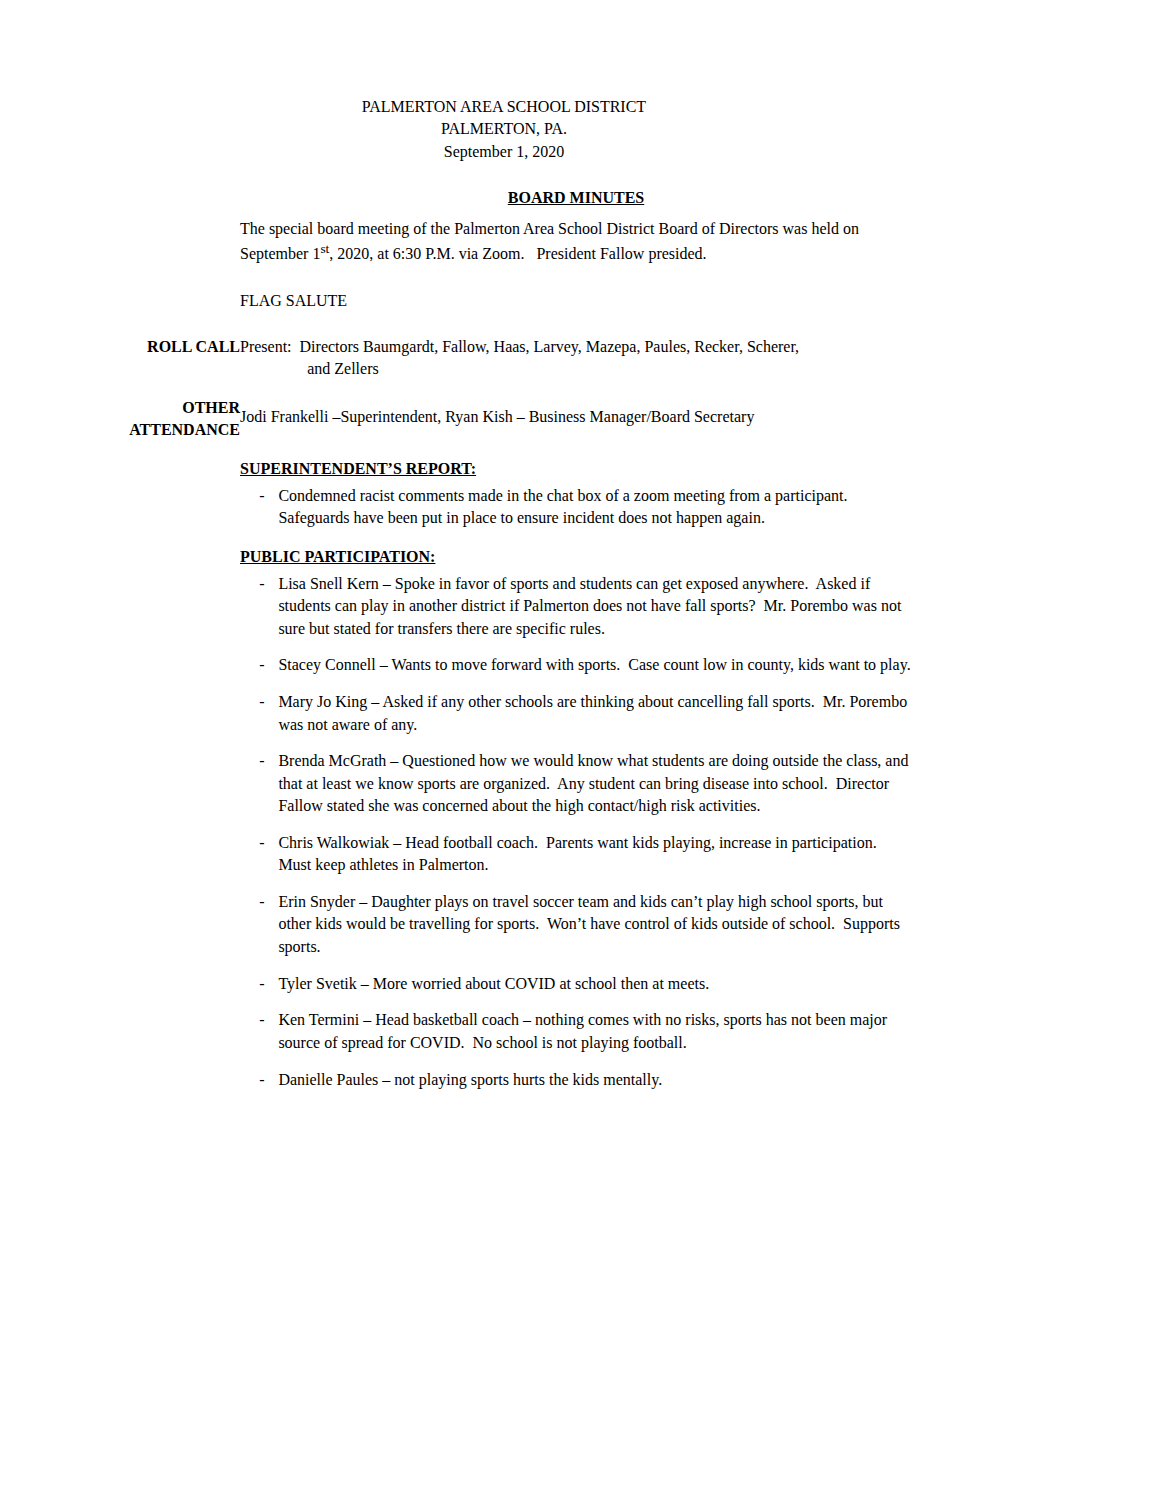PALMERTON AREA SCHOOL DISTRICT
PALMERTON, PA.
September 1, 2020
BOARD MINUTES
The special board meeting of the Palmerton Area School District Board of Directors was held on September 1st, 2020, at 6:30 P.M. via Zoom. President Fallow presided.
FLAG SALUTE
| ROLL CALL | Present: Directors Baumgardt, Fallow, Haas, Larvey, Mazepa, Paules, Recker, Scherer, and Zellers |
| OTHER ATTENDANCE | Jodi Frankelli –Superintendent, Ryan Kish – Business Manager/Board Secretary |
| | SUPERINTENDENT’S REPORT: Condemned racist comments made in the chat box of a zoom meeting from a participant. Safeguards have been put in place to ensure incident does not happen again. PUBLIC PARTICIPATION: Lisa Snell Kern – Spoke in favor of sports and students can get exposed anywhere. Asked if students can play in another district if Palmerton does not have fall sports? Mr. Porembo was not sure but stated for transfers there are specific rules. Stacey Connell – Wants to move forward with sports. Case count low in county, kids want to play. Mary Jo King – Asked if any other schools are thinking about cancelling fall sports. Mr. Porembo was not aware of any. Brenda McGrath – Questioned how we would know what students are doing outside the class, and that at least we know sports are organized. Any student can bring disease into school. Director Fallow stated she was concerned about the high contact/high risk activities. Chris Walkowiak – Head football coach. Parents want kids playing, increase in participation. Must keep athletes in Palmerton. Erin Snyder – Daughter plays on travel soccer team and kids can’t play high school sports, but other kids would be travelling for sports. Won’t have control of kids outside of school. Supports sports. Tyler Svetik – More worried about COVID at school then at meets. Ken Termini – Head basketball coach – nothing comes with no risks, sports has not been major source of spread for COVID. No school is not playing football. Danielle Paules – not playing sports hurts the kids mentally. |